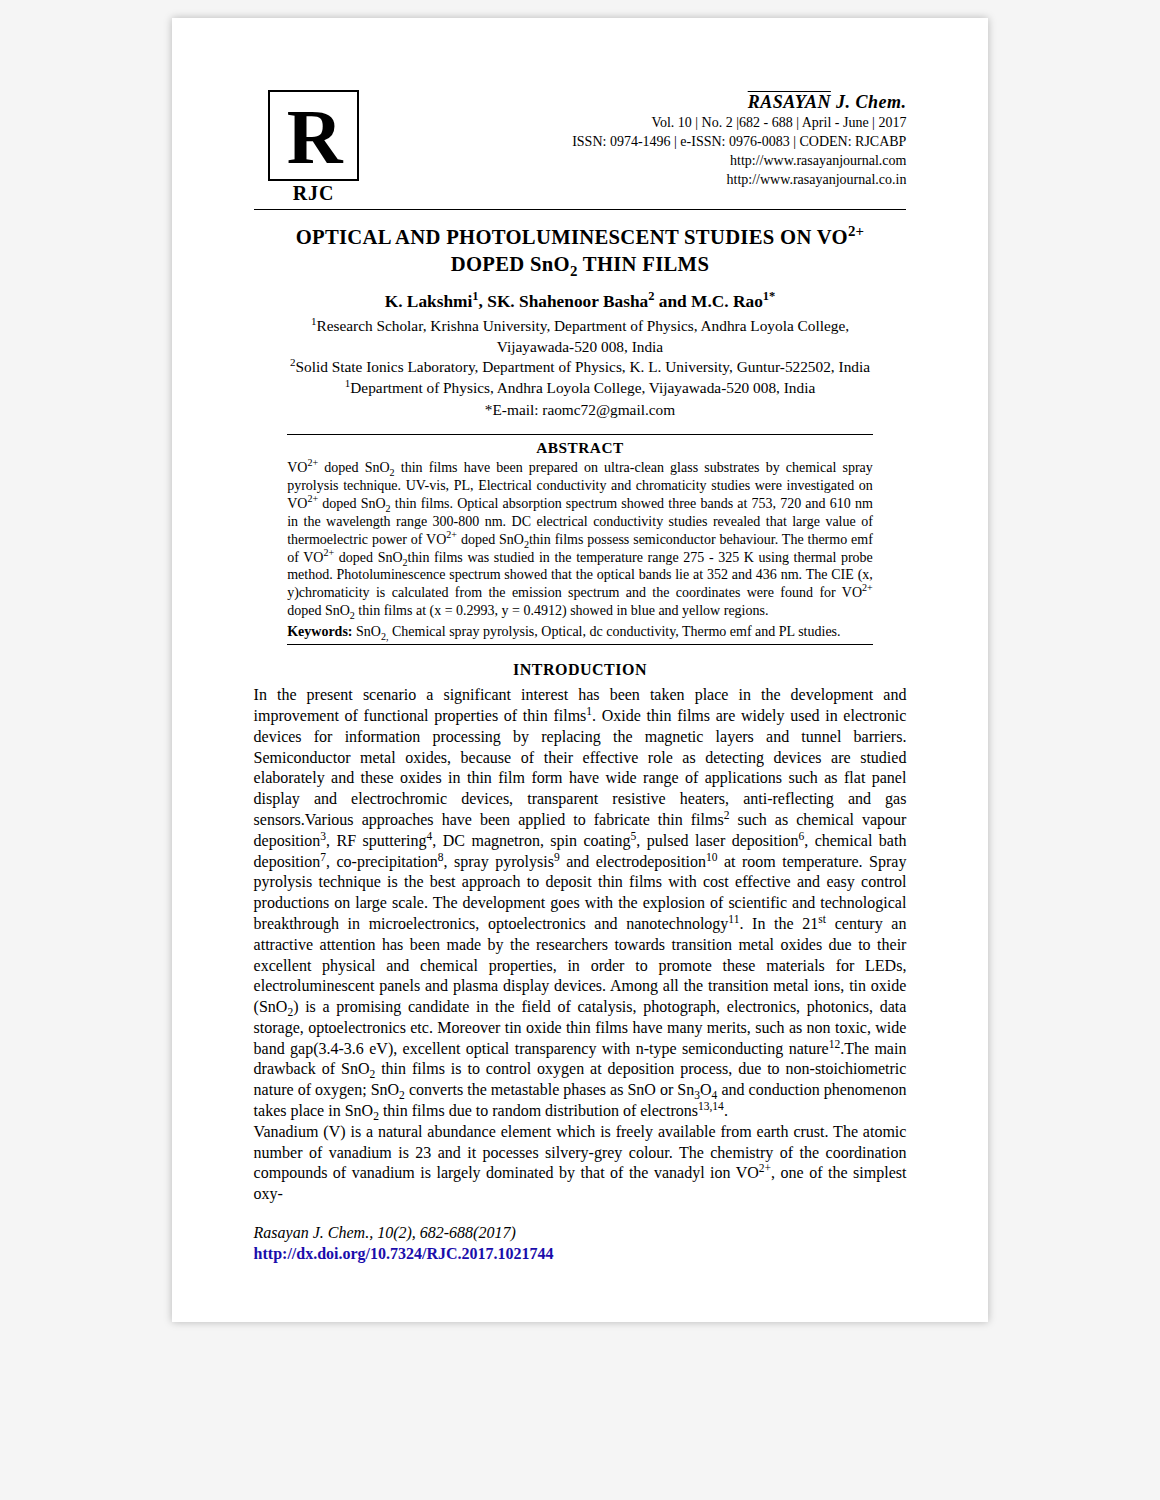R
RJC
RASAYAN J. Chem.
Vol. 10 | No. 2 |682 - 688 | April - June | 2017
ISSN: 0974-1496 | e-ISSN: 0976-0083 | CODEN: RJCABP
http://www.rasayanjournal.com
http://www.rasayanjournal.co.in
OPTICAL AND PHOTOLUMINESCENT STUDIES ON VO2+
DOPED SnO2 THIN FILMS
K. Lakshmi1, SK. Shahenoor Basha2 and M.C. Rao1*
1Research Scholar, Krishna University, Department of Physics, Andhra Loyola College,
Vijayawada-520 008, India
2Solid State Ionics Laboratory, Department of Physics, K. L. University, Guntur-522502, India
1Department of Physics, Andhra Loyola College, Vijayawada-520 008, India
*E-mail: raomc72@gmail.com
ABSTRACT
VO2+ doped SnO2 thin films have been prepared on ultra-clean glass substrates by chemical spray pyrolysis technique. UV-vis, PL, Electrical conductivity and chromaticity studies were investigated on VO2+ doped SnO2 thin films. Optical absorption spectrum showed three bands at 753, 720 and 610 nm in the wavelength range 300-800 nm. DC electrical conductivity studies revealed that large value of thermoelectric power of VO2+ doped SnO2thin films possess semiconductor behaviour. The thermo emf of VO2+ doped SnO2thin films was studied in the temperature range 275 - 325 K using thermal probe method. Photoluminescence spectrum showed that the optical bands lie at 352 and 436 nm. The CIE (x, y)chromaticity is calculated from the emission spectrum and the coordinates were found for VO2+ doped SnO2 thin films at (x = 0.2993, y = 0.4912) showed in blue and yellow regions.
Keywords: SnO2, Chemical spray pyrolysis, Optical, dc conductivity, Thermo emf and PL studies.
INTRODUCTION
In the present scenario a significant interest has been taken place in the development and improvement of functional properties of thin films1. Oxide thin films are widely used in electronic devices for information processing by replacing the magnetic layers and tunnel barriers. Semiconductor metal oxides, because of their effective role as detecting devices are studied elaborately and these oxides in thin film form have wide range of applications such as flat panel display and electrochromic devices, transparent resistive heaters, anti-reflecting and gas sensors.Various approaches have been applied to fabricate thin films2 such as chemical vapour deposition3, RF sputtering4, DC magnetron, spin coating5, pulsed laser deposition6, chemical bath deposition7, co-precipitation8, spray pyrolysis9 and electrodeposition10 at room temperature. Spray pyrolysis technique is the best approach to deposit thin films with cost effective and easy control productions on large scale. The development goes with the explosion of scientific and technological breakthrough in microelectronics, optoelectronics and nanotechnology11. In the 21st century an attractive attention has been made by the researchers towards transition metal oxides due to their excellent physical and chemical properties, in order to promote these materials for LEDs, electroluminescent panels and plasma display devices. Among all the transition metal ions, tin oxide (SnO2) is a promising candidate in the field of catalysis, photograph, electronics, photonics, data storage, optoelectronics etc. Moreover tin oxide thin films have many merits, such as non toxic, wide band gap(3.4-3.6 eV), excellent optical transparency with n-type semiconducting nature12.The main drawback of SnO2 thin films is to control oxygen at deposition process, due to non-stoichiometric nature of oxygen; SnO2 converts the metastable phases as SnO or Sn3O4 and conduction phenomenon takes place in SnO2 thin films due to random distribution of electrons13,14.
Vanadium (V) is a natural abundance element which is freely available from earth crust. The atomic number of vanadium is 23 and it pocesses silvery-grey colour. The chemistry of the coordination compounds of vanadium is largely dominated by that of the vanadyl ion VO2+, one of the simplest oxy-
Rasayan J. Chem., 10(2), 682-688(2017)
http://dx.doi.org/10.7324/RJC.2017.1021744